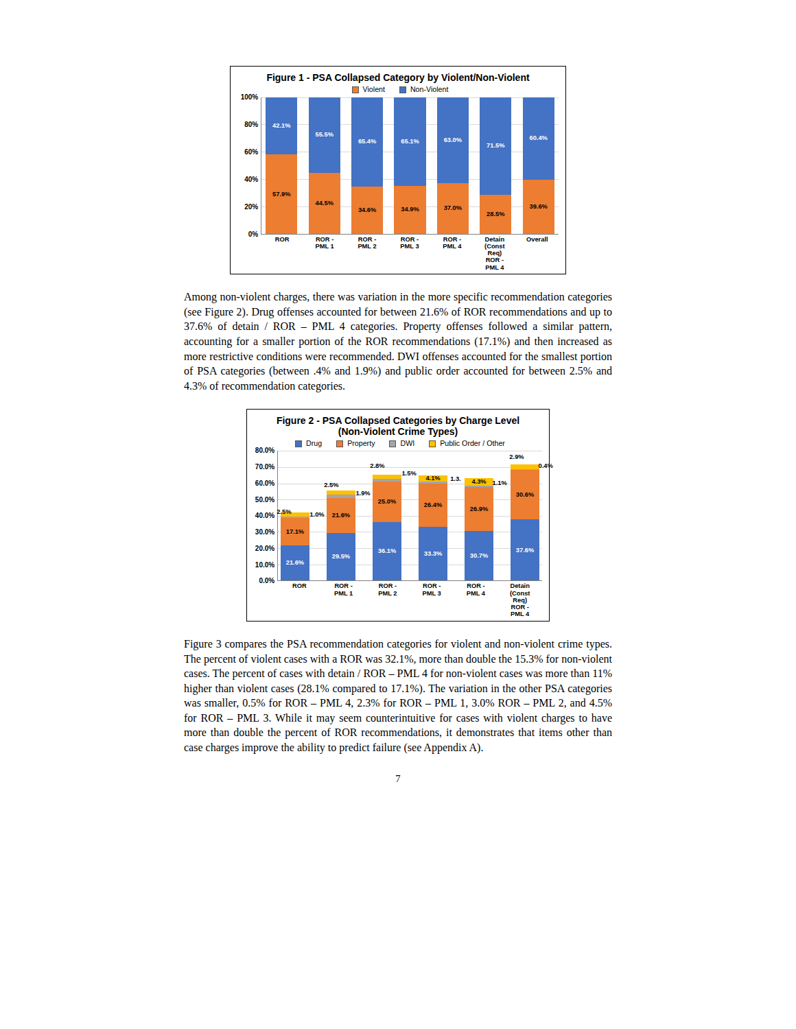Figure 1 - PSA Collapsed Category by Violent/Non-Violent
Violent Non-Violent
100%
80%
60%
40%
20%
0%
42.1%
57.9%
55.5%
44.5%
65.4%
34.6%
65.1%
34.9%
63.0%
37.0%
71.5%
28.5%
60.4%
39.6%
ROR
ROR - PML 1
ROR - PML 2
ROR - PML 3
ROR - PML 4
Detain
(Const Req)
ROR - PML 4
Overall
Among non-violent charges, there was variation in the more specific recommendation categories (see Figure 2). Drug offenses accounted for between 21.6% of ROR recommendations and up to 37.6% of detain / ROR – PML 4 categories. Property offenses followed a similar pattern, accounting for a smaller portion of the ROR recommendations (17.1%) and then increased as more restrictive conditions were recommended. DWI offenses accounted for the smallest portion of PSA categories (between .4% and 1.9%) and public order accounted for between 2.5% and 4.3% of recommendation categories.
Figure 2 - PSA Collapsed Categories by Charge Level (Non-Violent Crime Types)
Drug Property DWI Public Order / Other
80.0%
70.0%
60.0%
50.0%
40.0%
30.0%
20.0%
10.0%
0.0%
17.1%
21.6%
2.5%
1.0%
21.6%
29.5%
2.5%
1.9%
25.0%
36.1%
2.8%
1.5%
4.1%
26.4%
33.3%
1.3.
4.3%
26.9%
30.7%
1.1%
30.6%
37.6%
2.9%
0.4%
ROR
ROR - PML 1
ROR - PML 2
ROR - PML 3
ROR - PML 4
Detain (Const Req)
ROR - PML 4
Figure 3 compares the PSA recommendation categories for violent and non-violent crime types. The percent of violent cases with a ROR was 32.1%, more than double the 15.3% for non-violent cases. The percent of cases with detain / ROR – PML 4 for non-violent cases was more than 11% higher than violent cases (28.1% compared to 17.1%). The variation in the other PSA categories was smaller, 0.5% for ROR – PML 4, 2.3% for ROR – PML 1, 3.0% ROR – PML 2, and 4.5% for ROR – PML 3. While it may seem counterintuitive for cases with violent charges to have more than double the percent of ROR recommendations, it demonstrates that items other than case charges improve the ability to predict failure (see Appendix A).
7